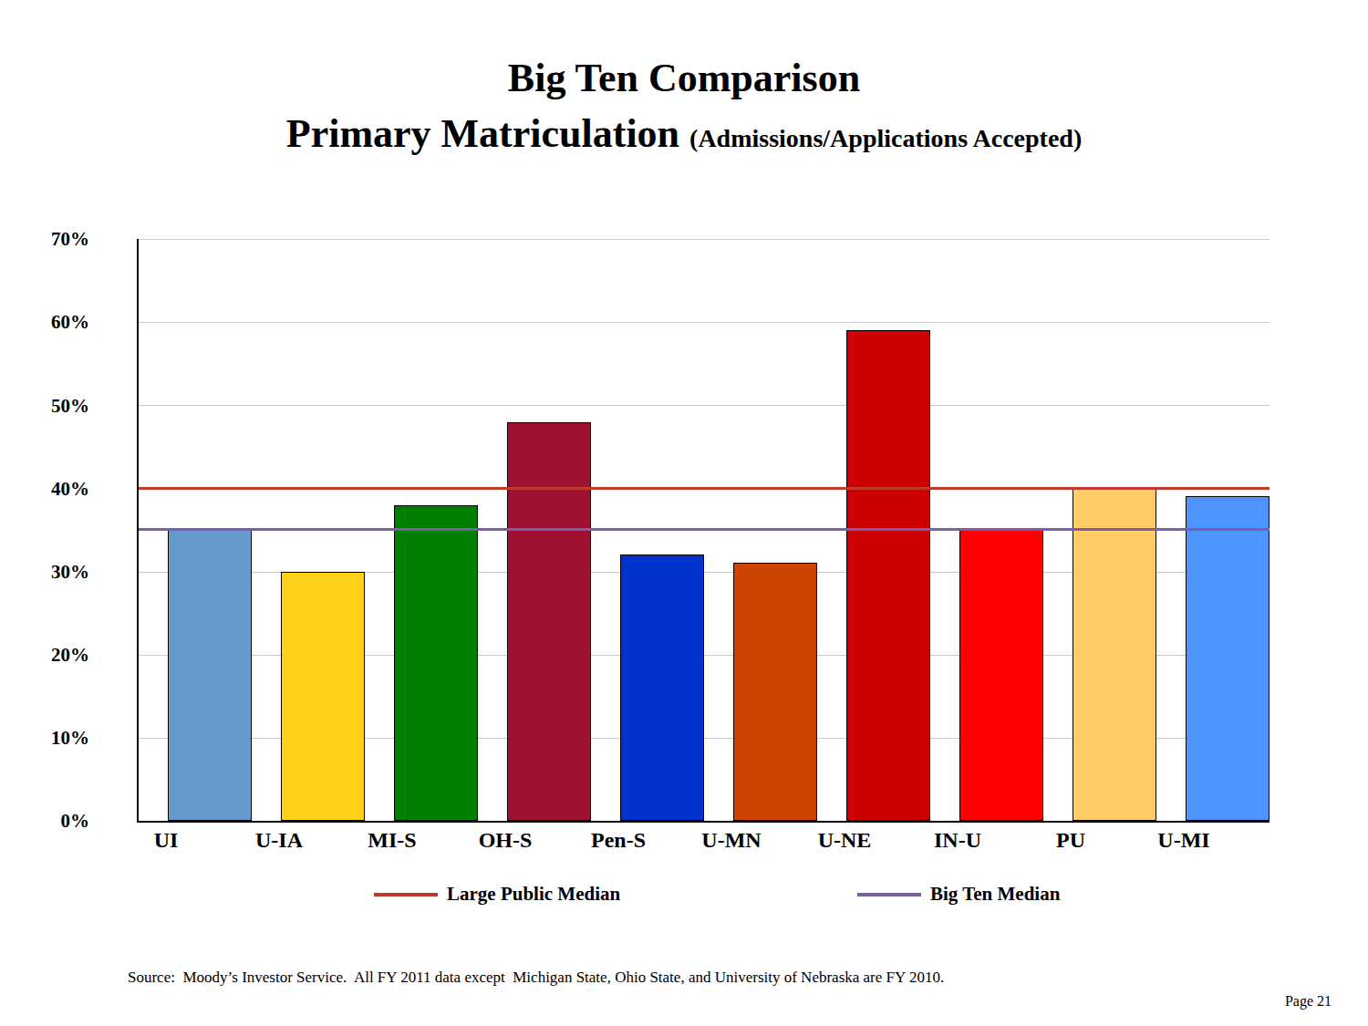Big Ten Comparison Primary Matriculation (Admissions/Applications Accepted)
70%
60%
50%
40%
30%
20%
10%
0%
UI
U-IA
MI-S
OH-S
Pen-S
U-MN
U-NE
IN-U
PU
U-MI
Large Public Median
Big Ten Median
Source: Moody’s Investor Service. All FY 2011 data except Michigan State, Ohio State, and University of Nebraska are FY 2010.
Page 21